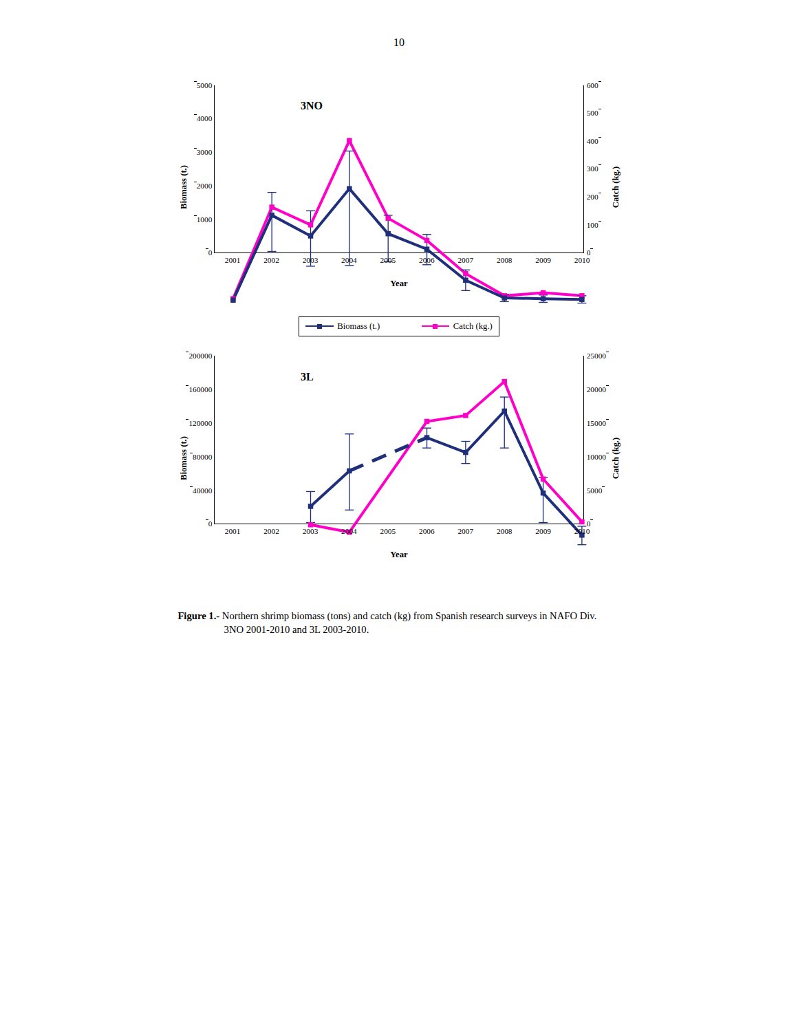10
Biomass (t.)
Catch (kg.)
3NO
0 1000 2000 3000 4000 5000
0 100 200 300 400 500 600
x positions for 2001..2010 at 50,155,..., (10 categories)
2001 2002 2003 2004 2005 2006 2007 2008 2009 2010
Year
Biomass (t.) Catch (kg.)
Biomass (t.)
Catch (kg.)
3L
0 40000 80000 120000 160000 200000
0 5000 10000 15000 20000 25000
2001 2002 2003 2004 2005 2006 2007 2008 2009 2010
Year
Figure 1.- Northern shrimp biomass (tons) and catch (kg) from Spanish research surveys in NAFO Div. 3NO 2001-2010 and 3L 2003-2010.